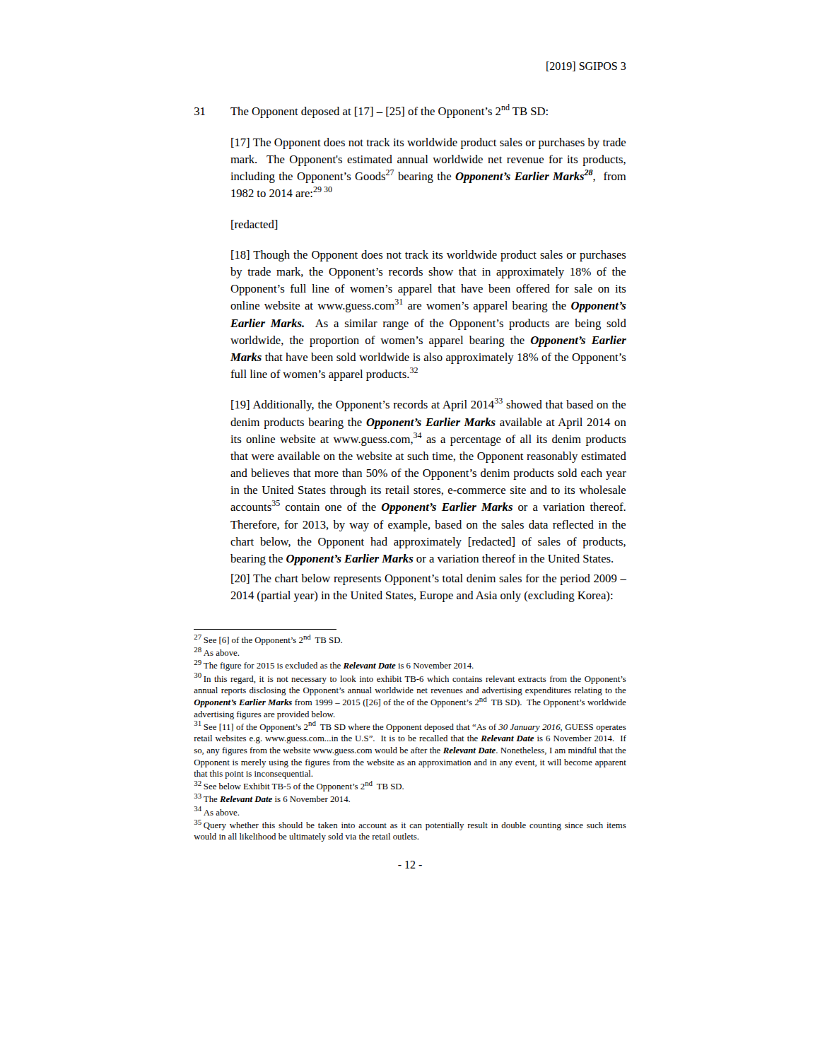[2019] SGIPOS 3
31
The Opponent deposed at [17] – [25] of the Opponent’s 2nd TB SD:
[17] The Opponent does not track its worldwide product sales or purchases by trade mark. The Opponent's estimated annual worldwide net revenue for its products, including the Opponent’s Goods27 bearing the Opponent’s Earlier Marks28, from 1982 to 2014 are:29 30
[redacted]
[18] Though the Opponent does not track its worldwide product sales or purchases by trade mark, the Opponent’s records show that in approximately 18% of the Opponent’s full line of women’s apparel that have been offered for sale on its online website at www.guess.com31 are women’s apparel bearing the Opponent’s Earlier Marks. As a similar range of the Opponent’s products are being sold worldwide, the proportion of women’s apparel bearing the Opponent’s Earlier Marks that have been sold worldwide is also approximately 18% of the Opponent’s full line of women’s apparel products.32
[19] Additionally, the Opponent’s records at April 201433 showed that based on the denim products bearing the Opponent’s Earlier Marks available at April 2014 on its online website at www.guess.com,34 as a percentage of all its denim products that were available on the website at such time, the Opponent reasonably estimated and believes that more than 50% of the Opponent’s denim products sold each year in the United States through its retail stores, e-commerce site and to its wholesale accounts35 contain one of the Opponent’s Earlier Marks or a variation thereof. Therefore, for 2013, by way of example, based on the sales data reflected in the chart below, the Opponent had approximately [redacted] of sales of products, bearing the Opponent’s Earlier Marks or a variation thereof in the United States.
[20] The chart below represents Opponent’s total denim sales for the period 2009 – 2014 (partial year) in the United States, Europe and Asia only (excluding Korea):
27See [6] of the Opponent’s 2nd TB SD.
28As above.
29The figure for 2015 is excluded as the Relevant Date is 6 November 2014.
30In this regard, it is not necessary to look into exhibit TB-6 which contains relevant extracts from the Opponent’s annual reports disclosing the Opponent’s annual worldwide net revenues and advertising expenditures relating to the Opponent’s Earlier Marks from 1999 – 2015 ([26] of the of the Opponent’s 2nd TB SD). The Opponent’s worldwide advertising figures are provided below.
31See [11] of the Opponent’s 2nd TB SD where the Opponent deposed that “As of 30 January 2016, GUESS operates retail websites e.g. www.guess.com...in the U.S”. It is to be recalled that the Relevant Date is 6 November 2014. If so, any figures from the website www.guess.com would be after the Relevant Date. Nonetheless, I am mindful that the Opponent is merely using the figures from the website as an approximation and in any event, it will become apparent that this point is inconsequential.
32See below Exhibit TB-5 of the Opponent’s 2nd TB SD.
33The Relevant Date is 6 November 2014.
34As above.
35Query whether this should be taken into account as it can potentially result in double counting since such items would in all likelihood be ultimately sold via the retail outlets.
- 12 -